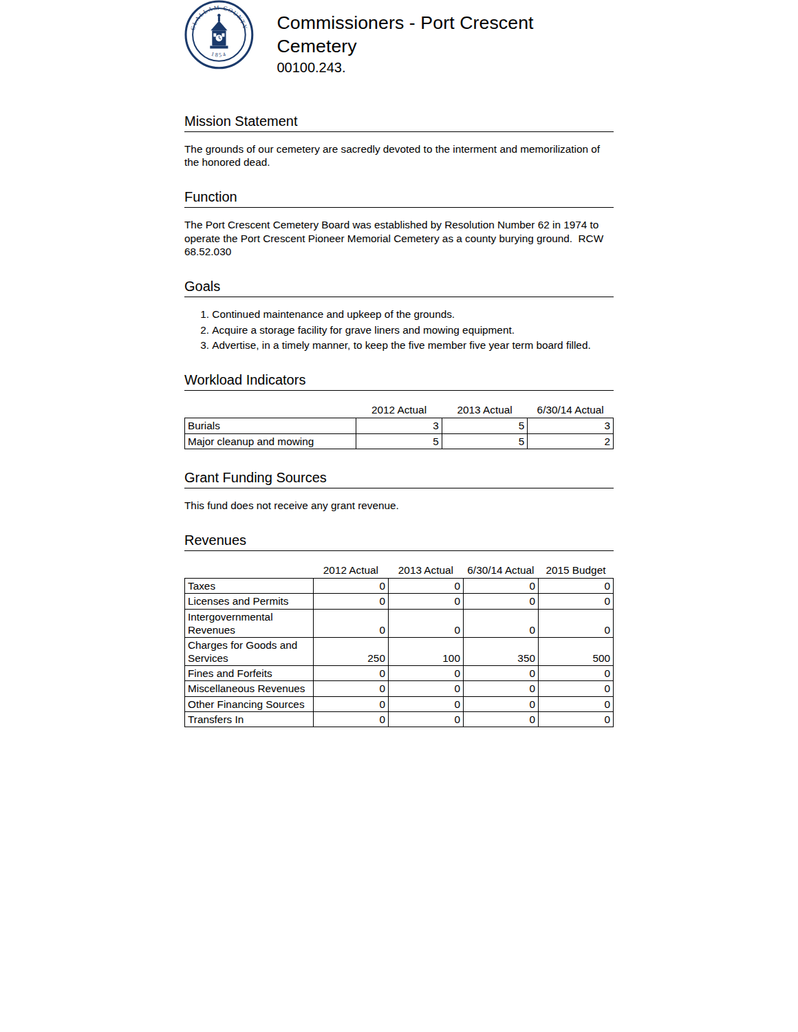CLALLAM COUNTY 1854
Commissioners - Port Crescent Cemetery
00100.243.
Mission Statement
The grounds of our cemetery are sacredly devoted to the interment and memorilization of the honored dead.
Function
The Port Crescent Cemetery Board was established by Resolution Number 62 in 1974 to operate the Port Crescent Pioneer Memorial Cemetery as a county burying ground. RCW 68.52.030
Goals
Continued maintenance and upkeep of the grounds.
Acquire a storage facility for grave liners and mowing equipment.
Advertise, in a timely manner, to keep the five member five year term board filled.
Workload Indicators
| | 2012 Actual | 2013 Actual | 6/30/14 Actual |
| --- | --- | --- | --- |
| Burials | 3 | 5 | 3 |
| Major cleanup and mowing | 5 | 5 | 2 |
Grant Funding Sources
This fund does not receive any grant revenue.
Revenues
| | 2012 Actual | 2013 Actual | 6/30/14 Actual | 2015 Budget |
| --- | --- | --- | --- | --- |
| Taxes | 0 | 0 | 0 | 0 |
| Licenses and Permits | 0 | 0 | 0 | 0 |
| Intergovernmental Revenues | 0 | 0 | 0 | 0 |
| Charges for Goods and Services | 250 | 100 | 350 | 500 |
| Fines and Forfeits | 0 | 0 | 0 | 0 |
| Miscellaneous Revenues | 0 | 0 | 0 | 0 |
| Other Financing Sources | 0 | 0 | 0 | 0 |
| Transfers In | 0 | 0 | 0 | 0 |